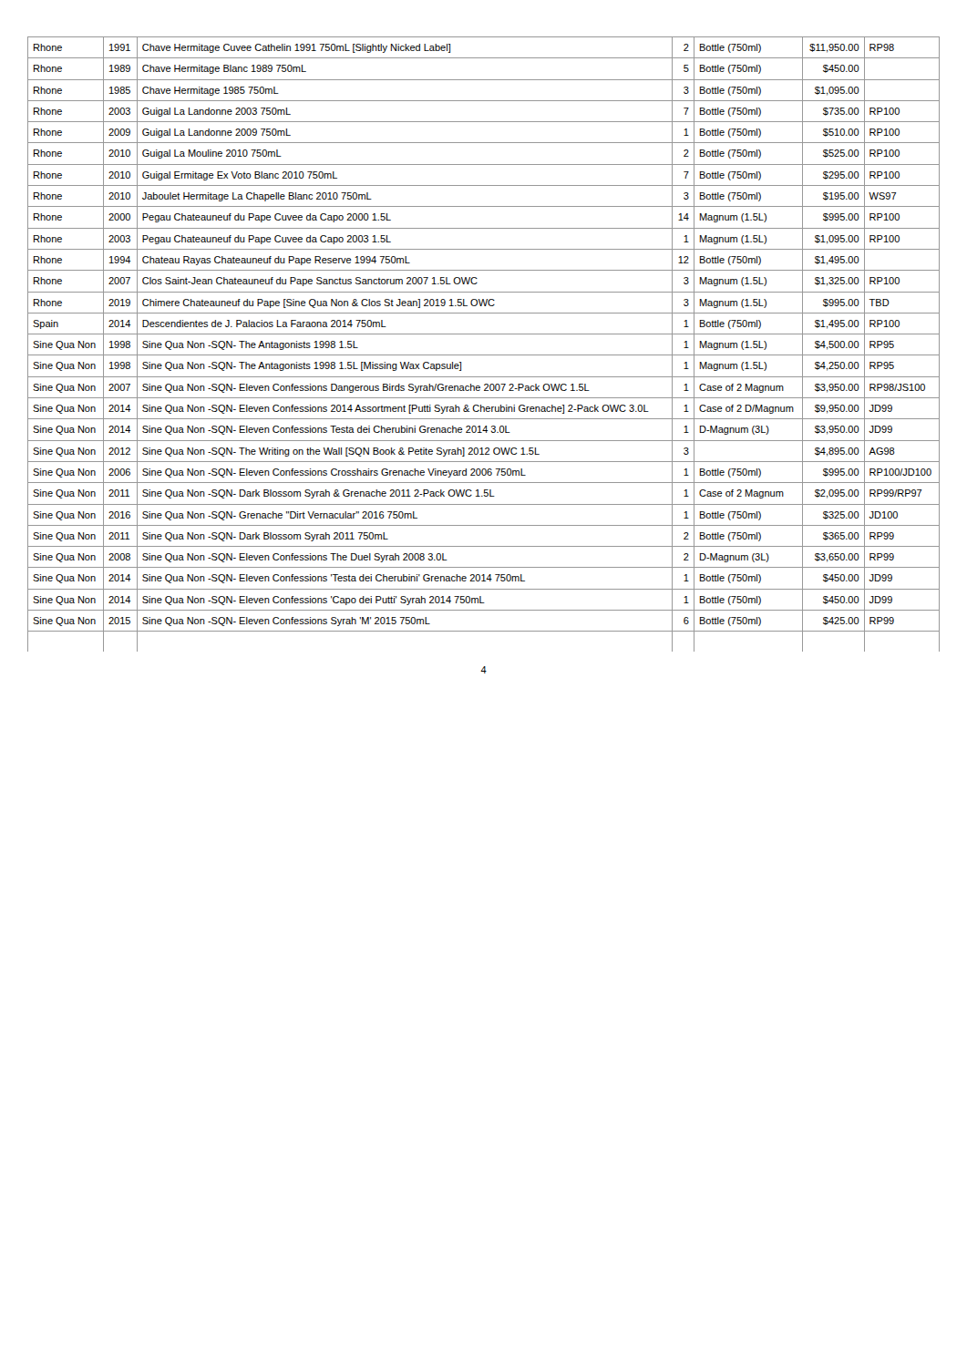| Rhone | 1991 | Chave Hermitage Cuvee Cathelin 1991 750mL [Slightly Nicked Label] | 2 | Bottle (750ml) | $11,950.00 | RP98 |
| Rhone | 1989 | Chave Hermitage Blanc 1989 750mL | 5 | Bottle (750ml) | $450.00 | |
| Rhone | 1985 | Chave Hermitage 1985 750mL | 3 | Bottle (750ml) | $1,095.00 | |
| Rhone | 2003 | Guigal La Landonne 2003 750mL | 7 | Bottle (750ml) | $735.00 | RP100 |
| Rhone | 2009 | Guigal La Landonne 2009 750mL | 1 | Bottle (750ml) | $510.00 | RP100 |
| Rhone | 2010 | Guigal La Mouline 2010 750mL | 2 | Bottle (750ml) | $525.00 | RP100 |
| Rhone | 2010 | Guigal Ermitage Ex Voto Blanc 2010 750mL | 7 | Bottle (750ml) | $295.00 | RP100 |
| Rhone | 2010 | Jaboulet Hermitage La Chapelle Blanc 2010 750mL | 3 | Bottle (750ml) | $195.00 | WS97 |
| Rhone | 2000 | Pegau Chateauneuf du Pape Cuvee da Capo 2000 1.5L | 14 | Magnum (1.5L) | $995.00 | RP100 |
| Rhone | 2003 | Pegau Chateauneuf du Pape Cuvee da Capo 2003 1.5L | 1 | Magnum (1.5L) | $1,095.00 | RP100 |
| Rhone | 1994 | Chateau Rayas Chateauneuf du Pape Reserve 1994 750mL | 12 | Bottle (750ml) | $1,495.00 | |
| Rhone | 2007 | Clos Saint-Jean Chateauneuf du Pape Sanctus Sanctorum 2007 1.5L OWC | 3 | Magnum (1.5L) | $1,325.00 | RP100 |
| Rhone | 2019 | Chimere Chateauneuf du Pape [Sine Qua Non & Clos St Jean] 2019 1.5L OWC | 3 | Magnum (1.5L) | $995.00 | TBD |
| Spain | 2014 | Descendientes de J. Palacios La Faraona 2014 750mL | 1 | Bottle (750ml) | $1,495.00 | RP100 |
| Sine Qua Non | 1998 | Sine Qua Non -SQN- The Antagonists 1998 1.5L | 1 | Magnum (1.5L) | $4,500.00 | RP95 |
| Sine Qua Non | 1998 | Sine Qua Non -SQN- The Antagonists 1998 1.5L [Missing Wax Capsule] | 1 | Magnum (1.5L) | $4,250.00 | RP95 |
| Sine Qua Non | 2007 | Sine Qua Non -SQN- Eleven Confessions Dangerous Birds Syrah/Grenache 2007 2-Pack OWC 1.5L | 1 | Case of 2 Magnum | $3,950.00 | RP98/JS100 |
| Sine Qua Non | 2014 | Sine Qua Non -SQN- Eleven Confessions 2014 Assortment [Putti Syrah & Cherubini Grenache] 2-Pack OWC 3.0L | 1 | Case of 2 D/Magnum | $9,950.00 | JD99 |
| Sine Qua Non | 2014 | Sine Qua Non -SQN- Eleven Confessions Testa dei Cherubini Grenache 2014 3.0L | 1 | D-Magnum (3L) | $3,950.00 | JD99 |
| Sine Qua Non | 2012 | Sine Qua Non -SQN- The Writing on the Wall [SQN Book & Petite Syrah] 2012 OWC 1.5L | 3 | | $4,895.00 | AG98 |
| Sine Qua Non | 2006 | Sine Qua Non -SQN- Eleven Confessions Crosshairs Grenache Vineyard 2006 750mL | 1 | Bottle (750ml) | $995.00 | RP100/JD100 |
| Sine Qua Non | 2011 | Sine Qua Non -SQN- Dark Blossom Syrah & Grenache 2011 2-Pack OWC 1.5L | 1 | Case of 2 Magnum | $2,095.00 | RP99/RP97 |
| Sine Qua Non | 2016 | Sine Qua Non -SQN- Grenache "Dirt Vernacular" 2016 750mL | 1 | Bottle (750ml) | $325.00 | JD100 |
| Sine Qua Non | 2011 | Sine Qua Non -SQN- Dark Blossom Syrah 2011 750mL | 2 | Bottle (750ml) | $365.00 | RP99 |
| Sine Qua Non | 2008 | Sine Qua Non -SQN- Eleven Confessions The Duel Syrah 2008 3.0L | 2 | D-Magnum (3L) | $3,650.00 | RP99 |
| Sine Qua Non | 2014 | Sine Qua Non -SQN- Eleven Confessions 'Testa dei Cherubini' Grenache 2014 750mL | 1 | Bottle (750ml) | $450.00 | JD99 |
| Sine Qua Non | 2014 | Sine Qua Non -SQN- Eleven Confessions 'Capo dei Putti' Syrah 2014 750mL | 1 | Bottle (750ml) | $450.00 | JD99 |
| Sine Qua Non | 2015 | Sine Qua Non -SQN- Eleven Confessions Syrah 'M' 2015 750mL | 6 | Bottle (750ml) | $425.00 | RP99 |
4